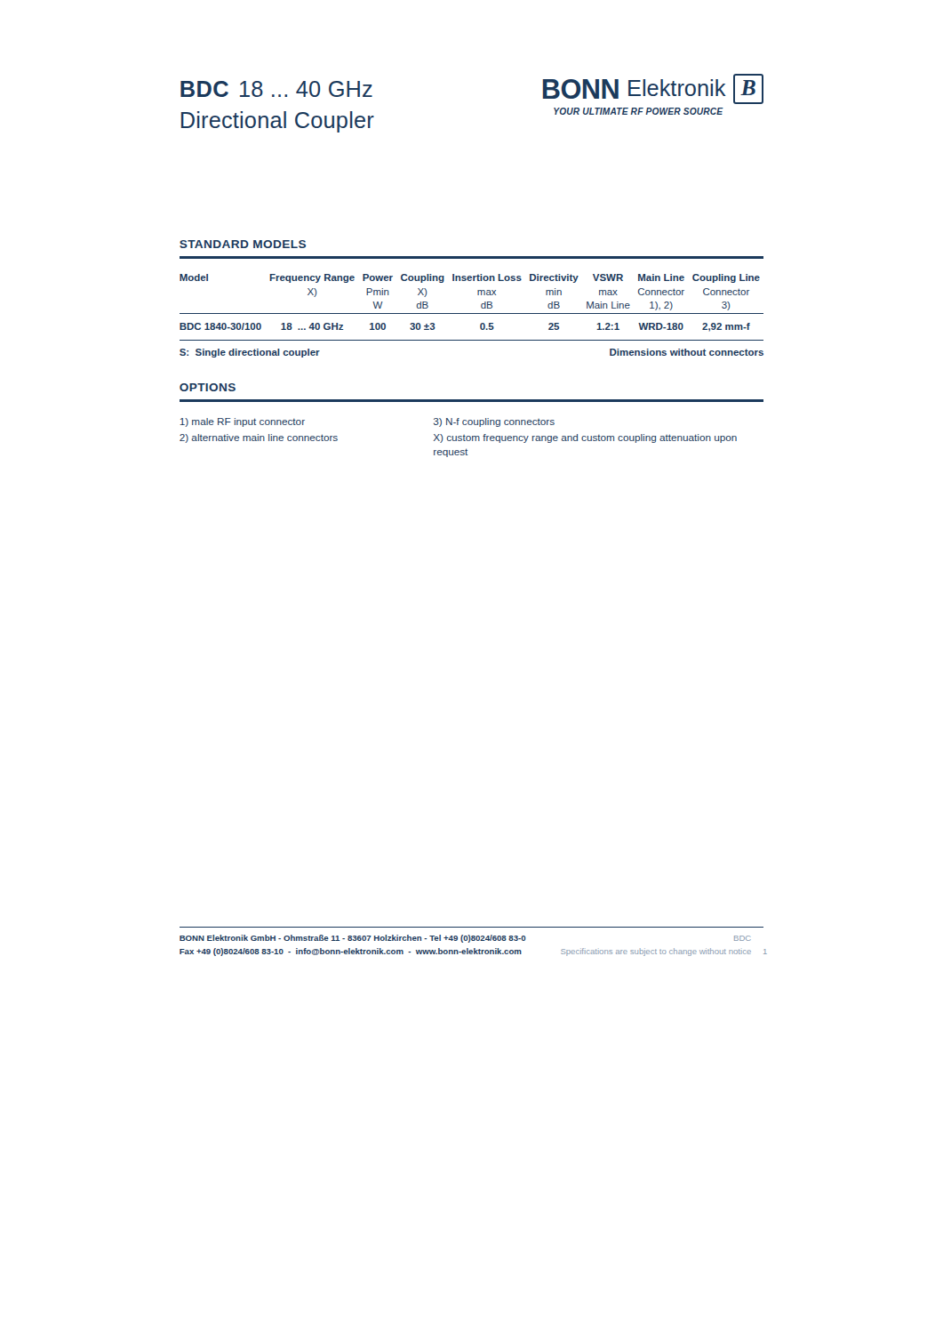BDC18 ... 40 GHz
Directional Coupler
BONN Elektronik B
YOUR ULTIMATE RF POWER SOURCE
STANDARD MODELS
| Model | Frequency Range | Power | Coupling | Insertion Loss | Directivity | VSWR | Main Line | Coupling Line |
| --- | --- | --- | --- | --- | --- | --- | --- | --- |
| | X) | Pmin | X) | max | min | max | Connector | Connector |
| | | W | dB | dB | dB | Main Line | 1), 2) | 3) |
| BDC 1840-30/100 | 18 ... 40 GHz | 100 | 30 ±3 | 0.5 | 25 | 1.2:1 | WRD-180 | 2,92 mm-f |
S: Single directional coupler
Dimensions without connectors
OPTIONS
1) male RF input connector
3) N-f coupling connectors
2) alternative main line connectors
X) custom frequency range and custom coupling attenuation upon request
BONN Elektronik GmbH - Ohmstraße 11 - 83607 Holzkirchen - Tel +49 (0)8024/608 83-0
Fax +49 (0)8024/608 83-10 - info@bonn-elektronik.com - www.bonn-elektronik.com
BDC
Specifications are subject to change without notice 1